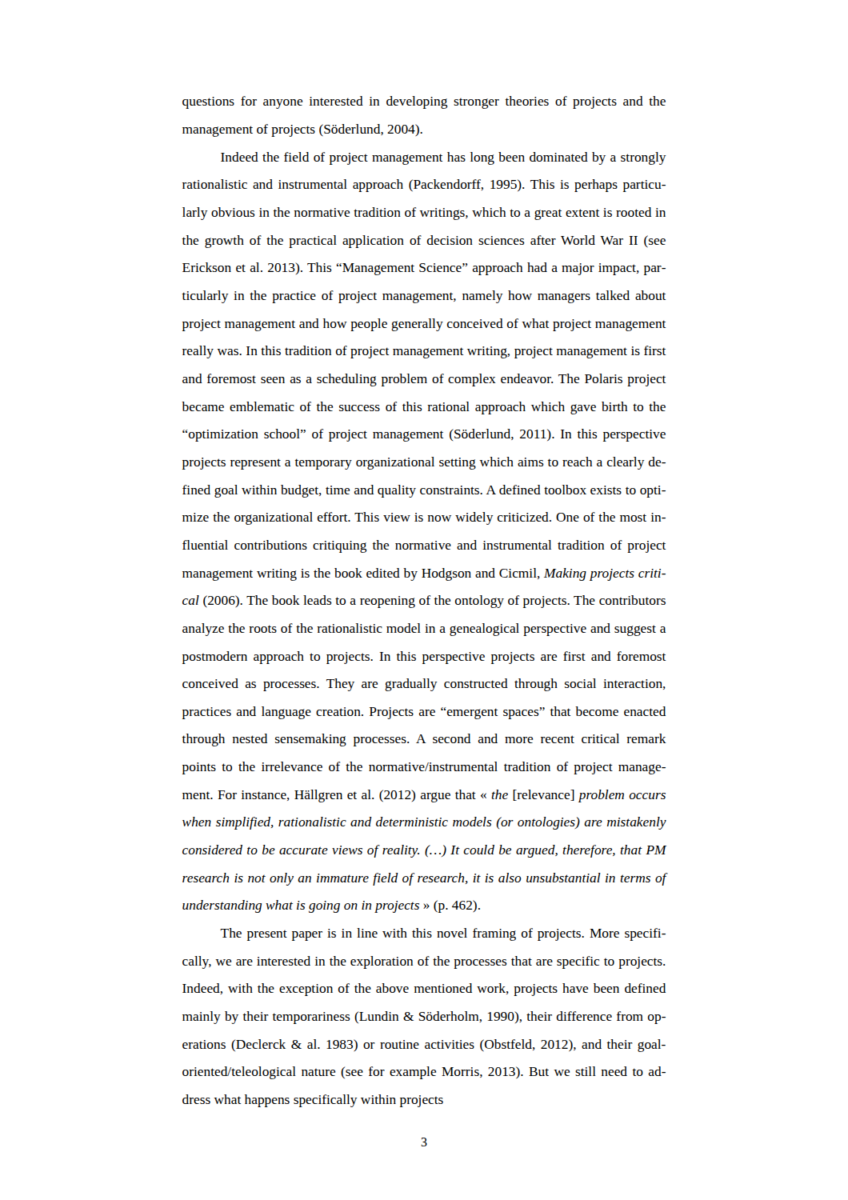questions for anyone interested in developing stronger theories of projects and the management of projects (Söderlund, 2004).
Indeed the field of project management has long been dominated by a strongly rationalistic and instrumental approach (Packendorff, 1995). This is perhaps particularly obvious in the normative tradition of writings, which to a great extent is rooted in the growth of the practical application of decision sciences after World War II (see Erickson et al. 2013). This “Management Science” approach had a major impact, particularly in the practice of project management, namely how managers talked about project management and how people generally conceived of what project management really was. In this tradition of project management writing, project management is first and foremost seen as a scheduling problem of complex endeavor. The Polaris project became emblematic of the success of this rational approach which gave birth to the “optimization school” of project management (Söderlund, 2011). In this perspective projects represent a temporary organizational setting which aims to reach a clearly defined goal within budget, time and quality constraints. A defined toolbox exists to optimize the organizational effort. This view is now widely criticized. One of the most influential contributions critiquing the normative and instrumental tradition of project management writing is the book edited by Hodgson and Cicmil, Making projects critical (2006). The book leads to a reopening of the ontology of projects. The contributors analyze the roots of the rationalistic model in a genealogical perspective and suggest a postmodern approach to projects. In this perspective projects are first and foremost conceived as processes. They are gradually constructed through social interaction, practices and language creation. Projects are “emergent spaces” that become enacted through nested sensemaking processes. A second and more recent critical remark points to the irrelevance of the normative/instrumental tradition of project management. For instance, Hällgren et al. (2012) argue that « the [relevance] problem occurs when simplified, rationalistic and deterministic models (or ontologies) are mistakenly considered to be accurate views of reality. (…) It could be argued, therefore, that PM research is not only an immature field of research, it is also unsubstantial in terms of understanding what is going on in projects » (p. 462).
The present paper is in line with this novel framing of projects. More specifically, we are interested in the exploration of the processes that are specific to projects. Indeed, with the exception of the above mentioned work, projects have been defined mainly by their temporariness (Lundin & Söderholm, 1990), their difference from operations (Declerck & al. 1983) or routine activities (Obstfeld, 2012), and their goal-oriented/teleological nature (see for example Morris, 2013). But we still need to address what happens specifically within projects
3